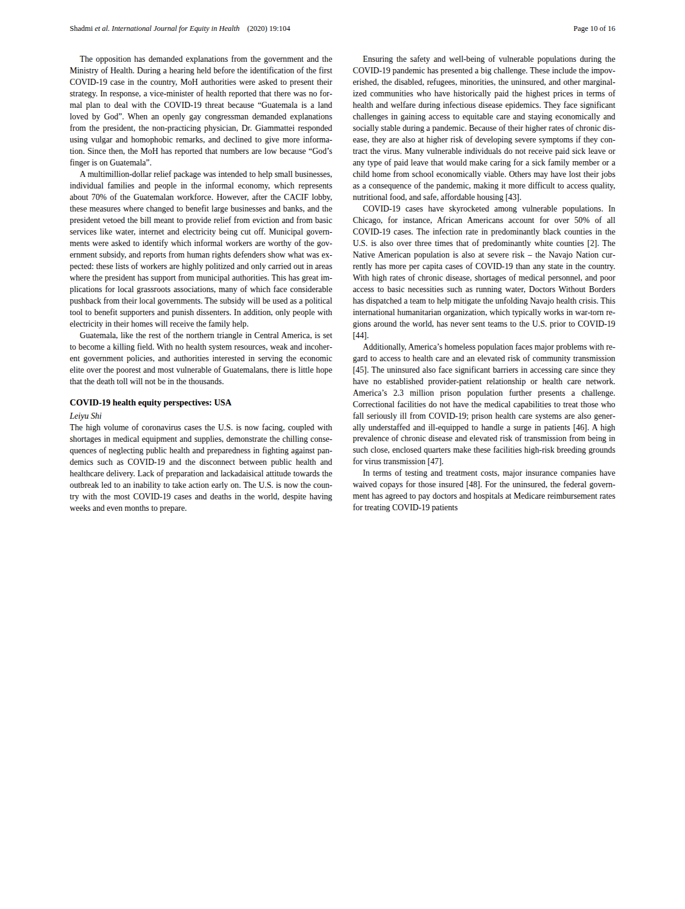Shadmi et al. International Journal for Equity in Health (2020) 19:104
Page 10 of 16
The opposition has demanded explanations from the government and the Ministry of Health. During a hearing held before the identification of the first COVID-19 case in the country, MoH authorities were asked to present their strategy. In response, a vice-minister of health reported that there was no formal plan to deal with the COVID-19 threat because “Guatemala is a land loved by God”. When an openly gay congressman demanded explanations from the president, the non-practicing physician, Dr. Giammattei responded using vulgar and homophobic remarks, and declined to give more information. Since then, the MoH has reported that numbers are low because “God’s finger is on Guatemala”.
A multimillion-dollar relief package was intended to help small businesses, individual families and people in the informal economy, which represents about 70% of the Guatemalan workforce. However, after the CACIF lobby, these measures where changed to benefit large businesses and banks, and the president vetoed the bill meant to provide relief from eviction and from basic services like water, internet and electricity being cut off. Municipal governments were asked to identify which informal workers are worthy of the government subsidy, and reports from human rights defenders show what was expected: these lists of workers are highly politized and only carried out in areas where the president has support from municipal authorities. This has great implications for local grassroots associations, many of which face considerable pushback from their local governments. The subsidy will be used as a political tool to benefit supporters and punish dissenters. In addition, only people with electricity in their homes will receive the family help.
Guatemala, like the rest of the northern triangle in Central America, is set to become a killing field. With no health system resources, weak and incoherent government policies, and authorities interested in serving the economic elite over the poorest and most vulnerable of Guatemalans, there is little hope that the death toll will not be in the thousands.
COVID-19 health equity perspectives: USA
Leiyu Shi
The high volume of coronavirus cases the U.S. is now facing, coupled with shortages in medical equipment and supplies, demonstrate the chilling consequences of neglecting public health and preparedness in fighting against pandemics such as COVID-19 and the disconnect between public health and healthcare delivery. Lack of preparation and lackadaisical attitude towards the outbreak led to an inability to take action early on. The U.S. is now the country with the most COVID-19 cases and deaths in the world, despite having weeks and even months to prepare.
Ensuring the safety and well-being of vulnerable populations during the COVID-19 pandemic has presented a big challenge. These include the impoverished, the disabled, refugees, minorities, the uninsured, and other marginalized communities who have historically paid the highest prices in terms of health and welfare during infectious disease epidemics. They face significant challenges in gaining access to equitable care and staying economically and socially stable during a pandemic. Because of their higher rates of chronic disease, they are also at higher risk of developing severe symptoms if they contract the virus. Many vulnerable individuals do not receive paid sick leave or any type of paid leave that would make caring for a sick family member or a child home from school economically viable. Others may have lost their jobs as a consequence of the pandemic, making it more difficult to access quality, nutritional food, and safe, affordable housing [43].
COVID-19 cases have skyrocketed among vulnerable populations. In Chicago, for instance, African Americans account for over 50% of all COVID-19 cases. The infection rate in predominantly black counties in the U.S. is also over three times that of predominantly white counties [2]. The Native American population is also at severe risk – the Navajo Nation currently has more per capita cases of COVID-19 than any state in the country. With high rates of chronic disease, shortages of medical personnel, and poor access to basic necessities such as running water, Doctors Without Borders has dispatched a team to help mitigate the unfolding Navajo health crisis. This international humanitarian organization, which typically works in war-torn regions around the world, has never sent teams to the U.S. prior to COVID-19 [44].
Additionally, America’s homeless population faces major problems with regard to access to health care and an elevated risk of community transmission [45]. The uninsured also face significant barriers in accessing care since they have no established provider-patient relationship or health care network. America’s 2.3 million prison population further presents a challenge. Correctional facilities do not have the medical capabilities to treat those who fall seriously ill from COVID-19; prison health care systems are also generally understaffed and ill-equipped to handle a surge in patients [46]. A high prevalence of chronic disease and elevated risk of transmission from being in such close, enclosed quarters make these facilities high-risk breeding grounds for virus transmission [47].
In terms of testing and treatment costs, major insurance companies have waived copays for those insured [48]. For the uninsured, the federal government has agreed to pay doctors and hospitals at Medicare reimbursement rates for treating COVID-19 patients